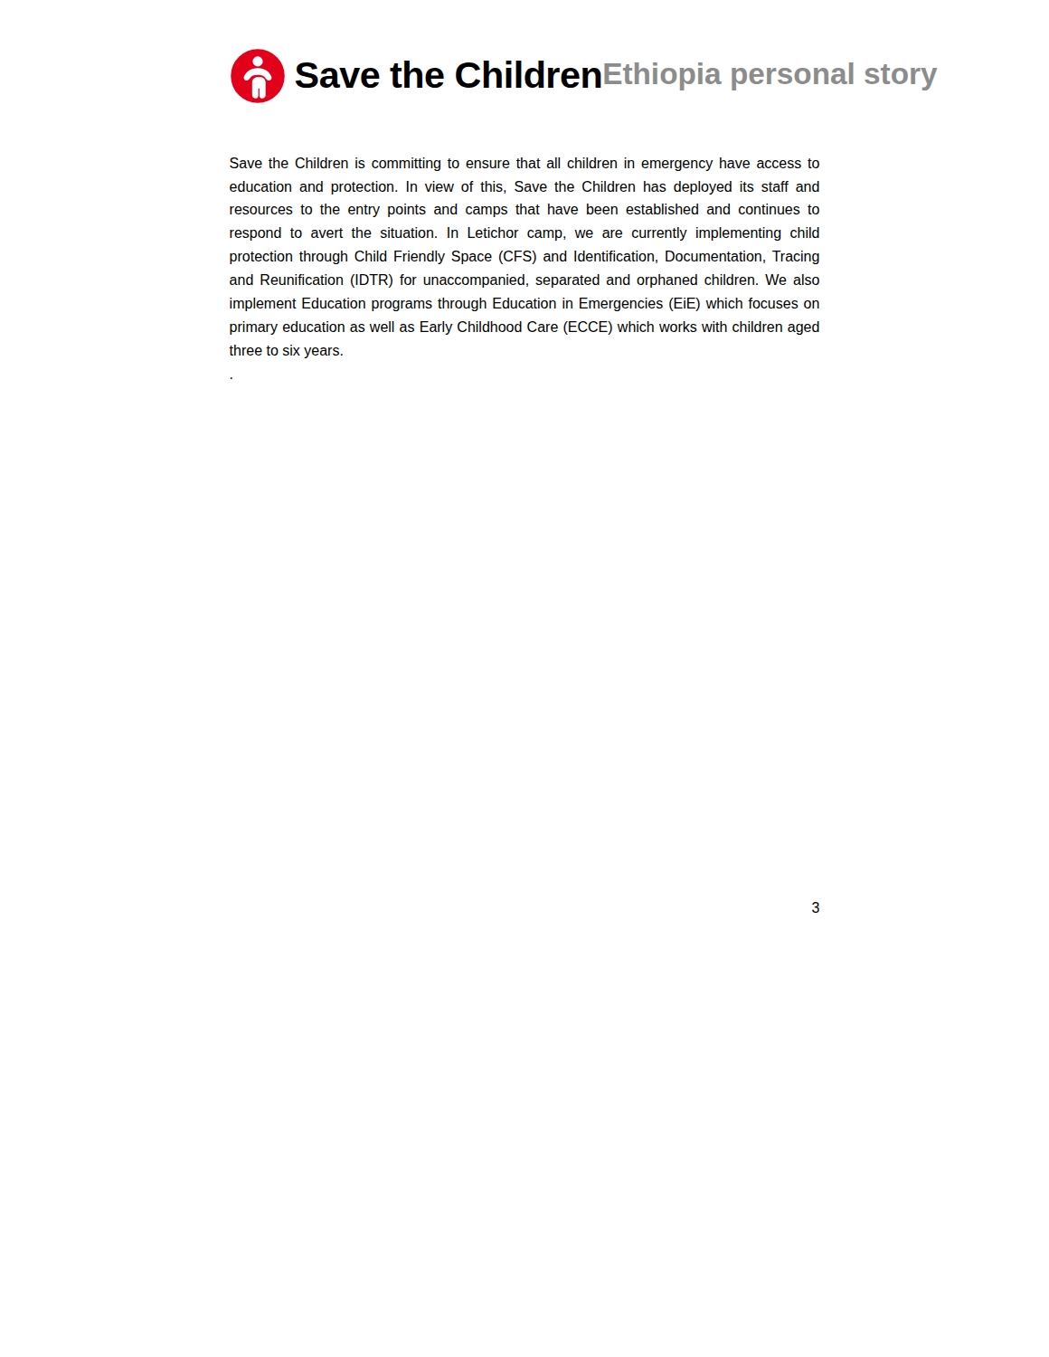Save the Children
Ethiopia personal story
Save the Children is committing to ensure that all children in emergency have access to education and protection. In view of this, Save the Children has deployed its staff and resources to the entry points and camps that have been established and continues to respond to avert the situation. In Letichor camp, we are currently implementing child protection through Child Friendly Space (CFS) and Identification, Documentation, Tracing and Reunification (IDTR) for unaccompanied, separated and orphaned children. We also implement Education programs through Education in Emergencies (EiE) which focuses on primary education as well as Early Childhood Care (ECCE) which works with children aged three to six years.
.
3